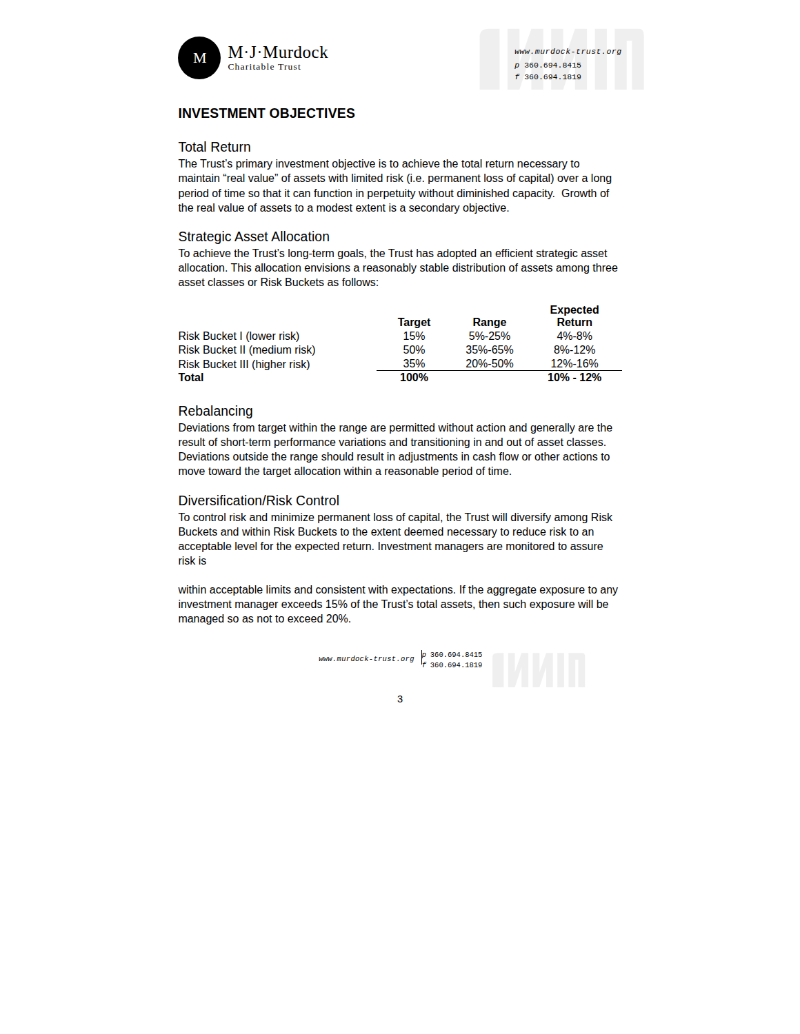M
M·J·Murdock
Charitable Trust
www.murdock-trust.org
p 360.694.8415
f 360.694.1819
INVESTMENT OBJECTIVES
Total Return
The Trust’s primary investment objective is to achieve the total return necessary to maintain “real value” of assets with limited risk (i.e. permanent loss of capital) over a long period of time so that it can function in perpetuity without diminished capacity. Growth of the real value of assets to a modest extent is a secondary objective.
Strategic Asset Allocation
To achieve the Trust’s long-term goals, the Trust has adopted an efficient strategic asset allocation. This allocation envisions a reasonably stable distribution of assets among three asset classes or Risk Buckets as follows:
| | Target | Range | Expected Return |
| --- | --- | --- | --- |
| Risk Bucket I (lower risk) | 15% | 5%-25% | 4%-8% |
| Risk Bucket II (medium risk) | 50% | 35%-65% | 8%-12% |
| Risk Bucket III (higher risk) | 35% | 20%-50% | 12%-16% |
| Total | 100% | | 10% - 12% |
Rebalancing
Deviations from target within the range are permitted without action and generally are the result of short-term performance variations and transitioning in and out of asset classes. Deviations outside the range should result in adjustments in cash flow or other actions to move toward the target allocation within a reasonable period of time.
Diversification/Risk Control
To control risk and minimize permanent loss of capital, the Trust will diversify among Risk Buckets and within Risk Buckets to the extent deemed necessary to reduce risk to an acceptable level for the expected return. Investment managers are monitored to assure risk is
within acceptable limits and consistent with expectations. If the aggregate exposure to any investment manager exceeds 15% of the Trust’s total assets, then such exposure will be managed so as not to exceed 20%.
www.murdock-trust.org
p 360.694.8415
f 360.694.1819
3